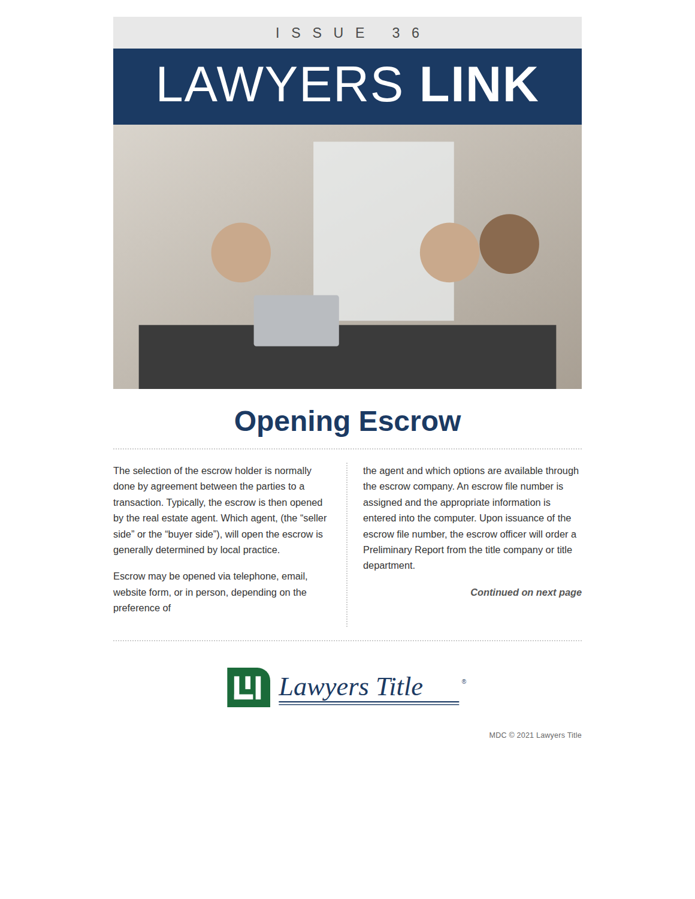ISSUE 36
LAWYERS LINK
Opening Escrow
The selection of the escrow holder is normally done by agreement between the parties to a transaction. Typically, the escrow is then opened by the real estate agent. Which agent, (the “seller side” or the “buyer side”), will open the escrow is generally determined by local practice.
Escrow may be opened via telephone, email, website form, or in person, depending on the preference of
the agent and which options are available through the escrow company. An escrow file number is assigned and the appropriate information is entered into the computer. Upon issuance of the escrow file number, the escrow officer will order a Preliminary Report from the title company or title department.
Continued on next page
Lawyers Title ®
MDC © 2021 Lawyers Title